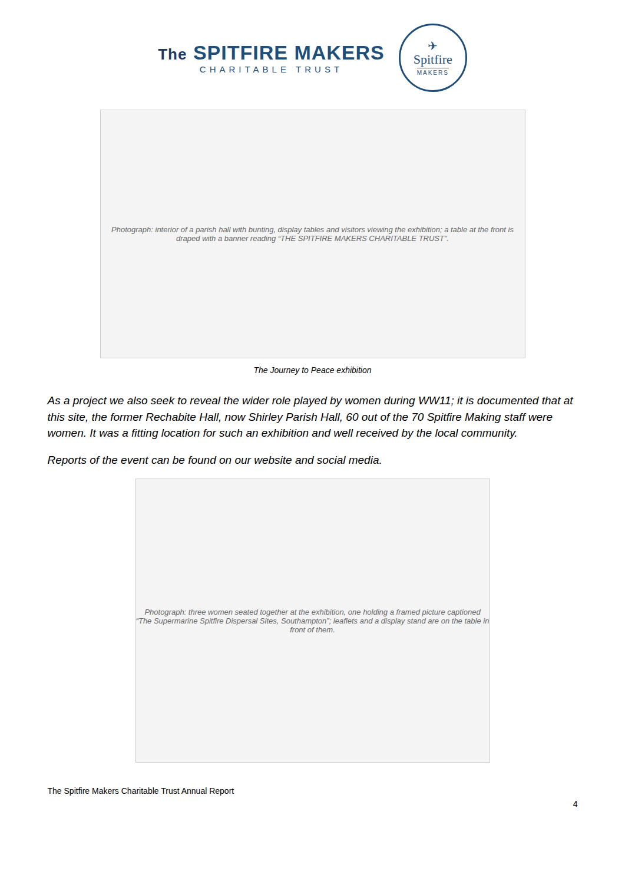The SPITFIRE MAKERS
CHARITABLE TRUST
✈
Spitfire
MAKERS
Photograph: interior of a parish hall with bunting, display tables and visitors viewing the exhibition; a table at the front is draped with a banner reading “THE SPITFIRE MAKERS CHARITABLE TRUST”.
The Journey to Peace exhibition
As a project we also seek to reveal the wider role played by women during WW11; it is documented that at this site, the former Rechabite Hall, now Shirley Parish Hall, 60 out of the 70 Spitfire Making staff were women. It was a fitting location for such an exhibition and well received by the local community.
Reports of the event can be found on our website and social media.
Photograph: three women seated together at the exhibition, one holding a framed picture captioned “The Supermarine Spitfire Dispersal Sites, Southampton”; leaflets and a display stand are on the table in front of them.
The Spitfire Makers Charitable Trust Annual Report
4